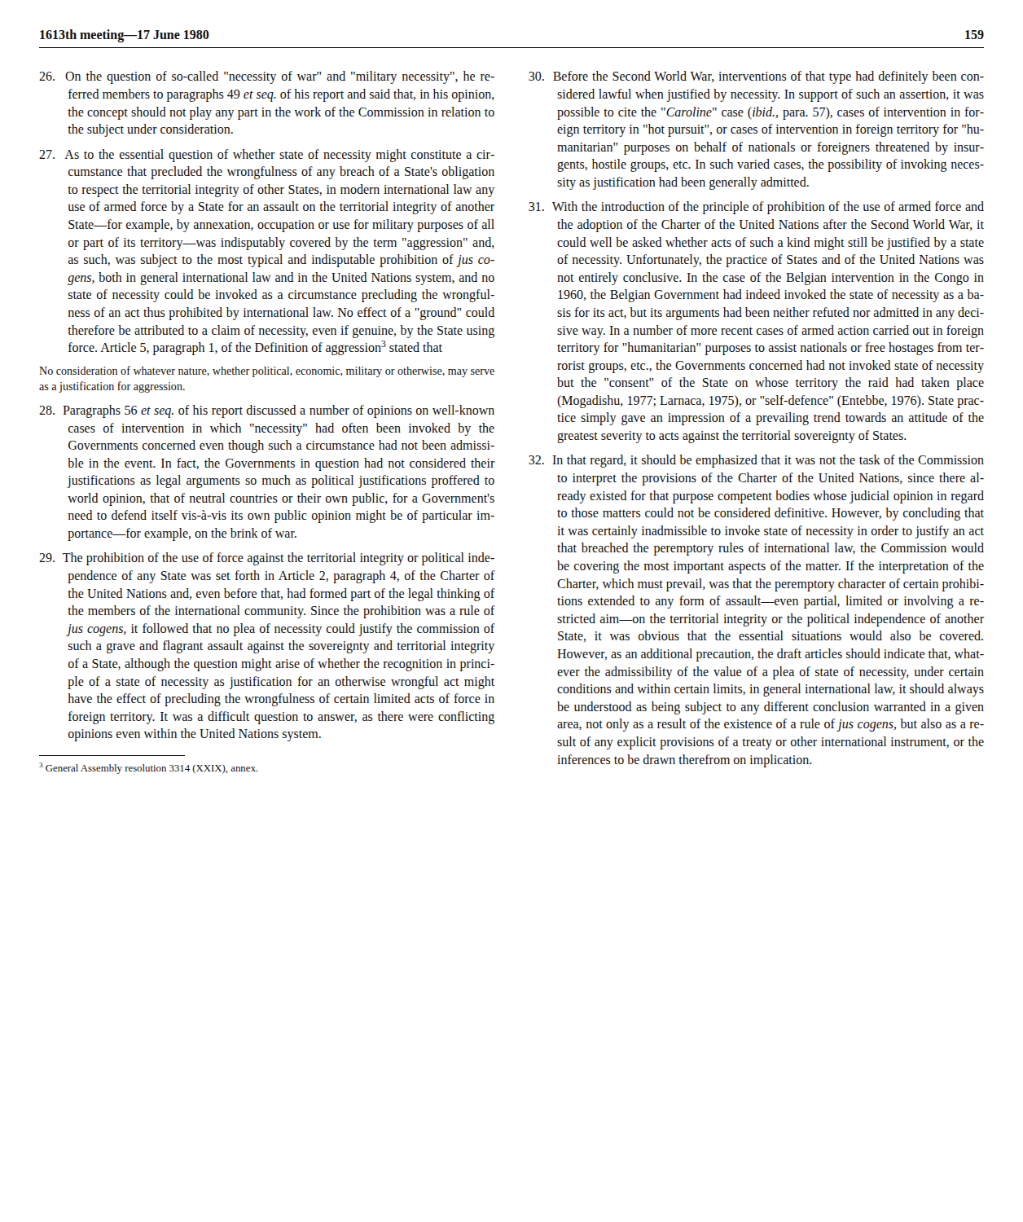1613th meeting—17 June 1980 159
26. On the question of so-called "necessity of war" and "military necessity", he referred members to paragraphs 49 et seq. of his report and said that, in his opinion, the concept should not play any part in the work of the Commission in relation to the subject under consideration.
27. As to the essential question of whether state of necessity might constitute a circumstance that precluded the wrongfulness of any breach of a State's obligation to respect the territorial integrity of other States, in modern international law any use of armed force by a State for an assault on the territorial integrity of another State—for example, by annexation, occupation or use for military purposes of all or part of its territory—was indisputably covered by the term "aggression" and, as such, was subject to the most typical and indisputable prohibition of jus cogens, both in general international law and in the United Nations system, and no state of necessity could be invoked as a circumstance precluding the wrongfulness of an act thus prohibited by international law. No effect of a "ground" could therefore be attributed to a claim of necessity, even if genuine, by the State using force. Article 5, paragraph 1, of the Definition of aggression3 stated that
No consideration of whatever nature, whether political, economic, military or otherwise, may serve as a justification for aggression.
28. Paragraphs 56 et seq. of his report discussed a number of opinions on well-known cases of intervention in which "necessity" had often been invoked by the Governments concerned even though such a circumstance had not been admissible in the event. In fact, the Governments in question had not considered their justifications as legal arguments so much as political justifications proffered to world opinion, that of neutral countries or their own public, for a Government's need to defend itself vis-à-vis its own public opinion might be of particular importance—for example, on the brink of war.
29. The prohibition of the use of force against the territorial integrity or political independence of any State was set forth in Article 2, paragraph 4, of the Charter of the United Nations and, even before that, had formed part of the legal thinking of the members of the international community. Since the prohibition was a rule of jus cogens, it followed that no plea of necessity could justify the commission of such a grave and flagrant assault against the sovereignty and territorial integrity of a State, although the question might arise of whether the recognition in principle of a state of necessity as justification for an otherwise wrongful act might have the effect of precluding the wrongfulness of certain limited acts of force in foreign territory. It was a difficult question to answer, as there were conflicting opinions even within the United Nations system.
3 General Assembly resolution 3314 (XXIX), annex.
30. Before the Second World War, interventions of that type had definitely been considered lawful when justified by necessity. In support of such an assertion, it was possible to cite the "Caroline" case (ibid., para. 57), cases of intervention in foreign territory in "hot pursuit", or cases of intervention in foreign territory for "humanitarian" purposes on behalf of nationals or foreigners threatened by insurgents, hostile groups, etc. In such varied cases, the possibility of invoking necessity as justification had been generally admitted.
31. With the introduction of the principle of prohibition of the use of armed force and the adoption of the Charter of the United Nations after the Second World War, it could well be asked whether acts of such a kind might still be justified by a state of necessity. Unfortunately, the practice of States and of the United Nations was not entirely conclusive. In the case of the Belgian intervention in the Congo in 1960, the Belgian Government had indeed invoked the state of necessity as a basis for its act, but its arguments had been neither refuted nor admitted in any decisive way. In a number of more recent cases of armed action carried out in foreign territory for "humanitarian" purposes to assist nationals or free hostages from terrorist groups, etc., the Governments concerned had not invoked state of necessity but the "consent" of the State on whose territory the raid had taken place (Mogadishu, 1977; Larnaca, 1975), or "self-defence" (Entebbe, 1976). State practice simply gave an impression of a prevailing trend towards an attitude of the greatest severity to acts against the territorial sovereignty of States.
32. In that regard, it should be emphasized that it was not the task of the Commission to interpret the provisions of the Charter of the United Nations, since there already existed for that purpose competent bodies whose judicial opinion in regard to those matters could not be considered definitive. However, by concluding that it was certainly inadmissible to invoke state of necessity in order to justify an act that breached the peremptory rules of international law, the Commission would be covering the most important aspects of the matter. If the interpretation of the Charter, which must prevail, was that the peremptory character of certain prohibitions extended to any form of assault—even partial, limited or involving a restricted aim—on the territorial integrity or the political independence of another State, it was obvious that the essential situations would also be covered. However, as an additional precaution, the draft articles should indicate that, whatever the admissibility of the value of a plea of state of necessity, under certain conditions and within certain limits, in general international law, it should always be understood as being subject to any different conclusion warranted in a given area, not only as a result of the existence of a rule of jus cogens, but also as a result of any explicit provisions of a treaty or other international instrument, or the inferences to be drawn therefrom on implication.